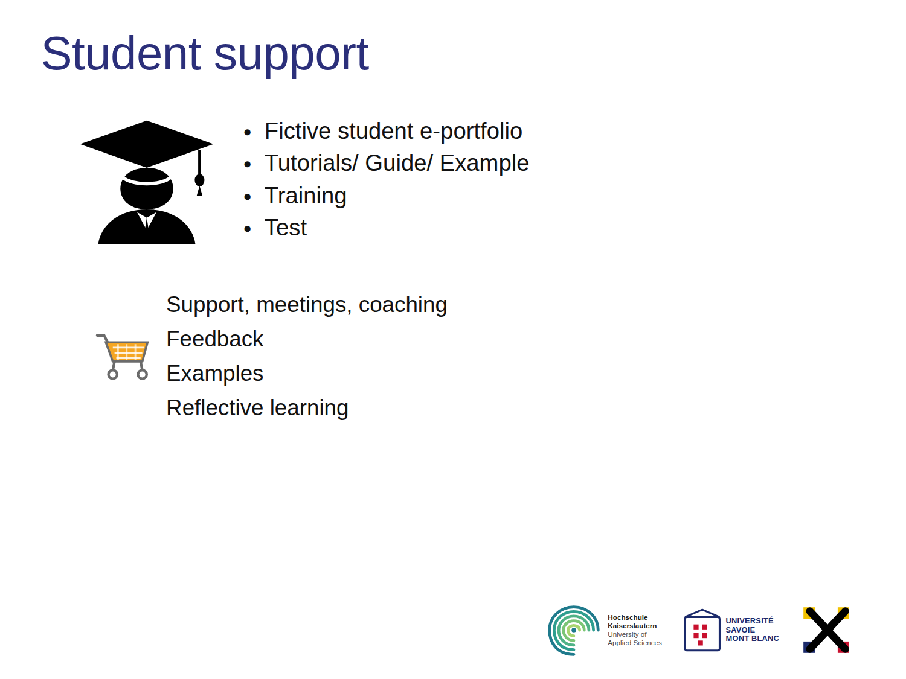Student support
Fictive student e-portfolio
Tutorials/ Guide/ Example
Training
Test
Support, meetings, coaching
Feedback
Examples
Reflective learning
Hochschule
Kaiserslautern
University of
Applied Sciences
UNIVERSITÉ
SAVOIE
MONT BLANC